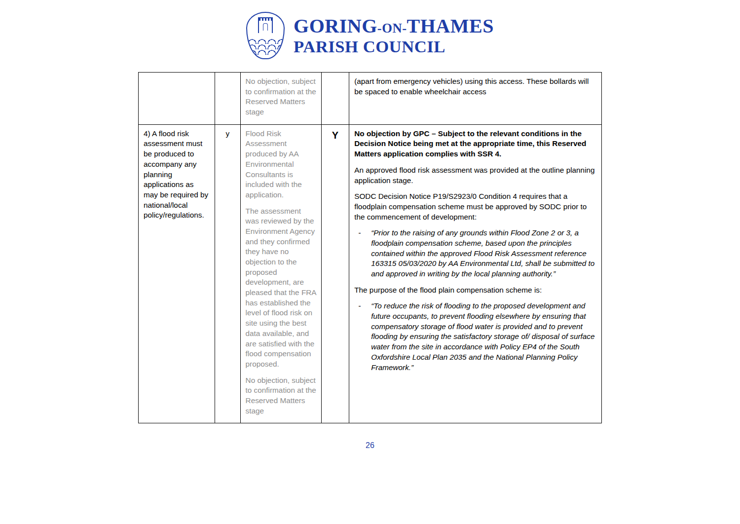Goring-on-Thames
Parish Council
| | | No objection, subject to confirmation at the Reserved Matters stage | | (apart from emergency vehicles) using this access. These bollards will be spaced to enable wheelchair access |
| 4) A flood risk assessment must be produced to accompany any planning applications as may be required by national/local policy/regulations. | y | Flood Risk Assessment produced by AA Environmental Consultants is included with the application. The assessment was reviewed by the Environment Agency and they confirmed they have no objection to the proposed development, are pleased that the FRA has established the level of flood risk on site using the best data available, and are satisfied with the flood compensation proposed. No objection, subject to confirmation at the Reserved Matters stage | Y | No objection by GPC – Subject to the relevant conditions in the Decision Notice being met at the appropriate time, this Reserved Matters application complies with SSR 4. An approved flood risk assessment was provided at the outline planning application stage. SODC Decision Notice P19/S2923/0 Condition 4 requires that a floodplain compensation scheme must be approved by SODC prior to the commencement of development: “Prior to the raising of any grounds within Flood Zone 2 or 3, a floodplain compensation scheme, based upon the principles contained within the approved Flood Risk Assessment reference 163315 05/03/2020 by AA Environmental Ltd, shall be submitted to and approved in writing by the local planning authority.” The purpose of the flood plain compensation scheme is: “To reduce the risk of flooding to the proposed development and future occupants, to prevent flooding elsewhere by ensuring that compensatory storage of flood water is provided and to prevent flooding by ensuring the satisfactory storage of/ disposal of surface water from the site in accordance with Policy EP4 of the South Oxfordshire Local Plan 2035 and the National Planning Policy Framework.” |
26